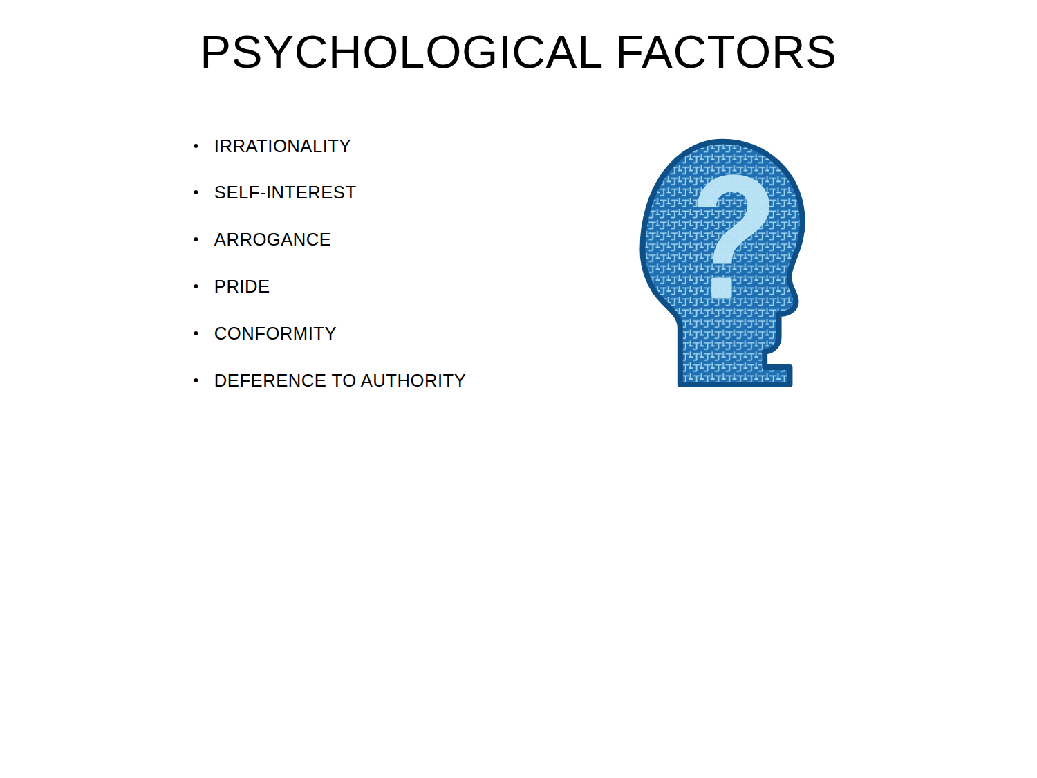PSYCHOLOGICAL FACTORS
IRRATIONALITY
SELF-INTEREST
ARROGANCE
PRIDE
CONFORMITY
DEFERENCE TO AUTHORITY
Head with maze and question mark